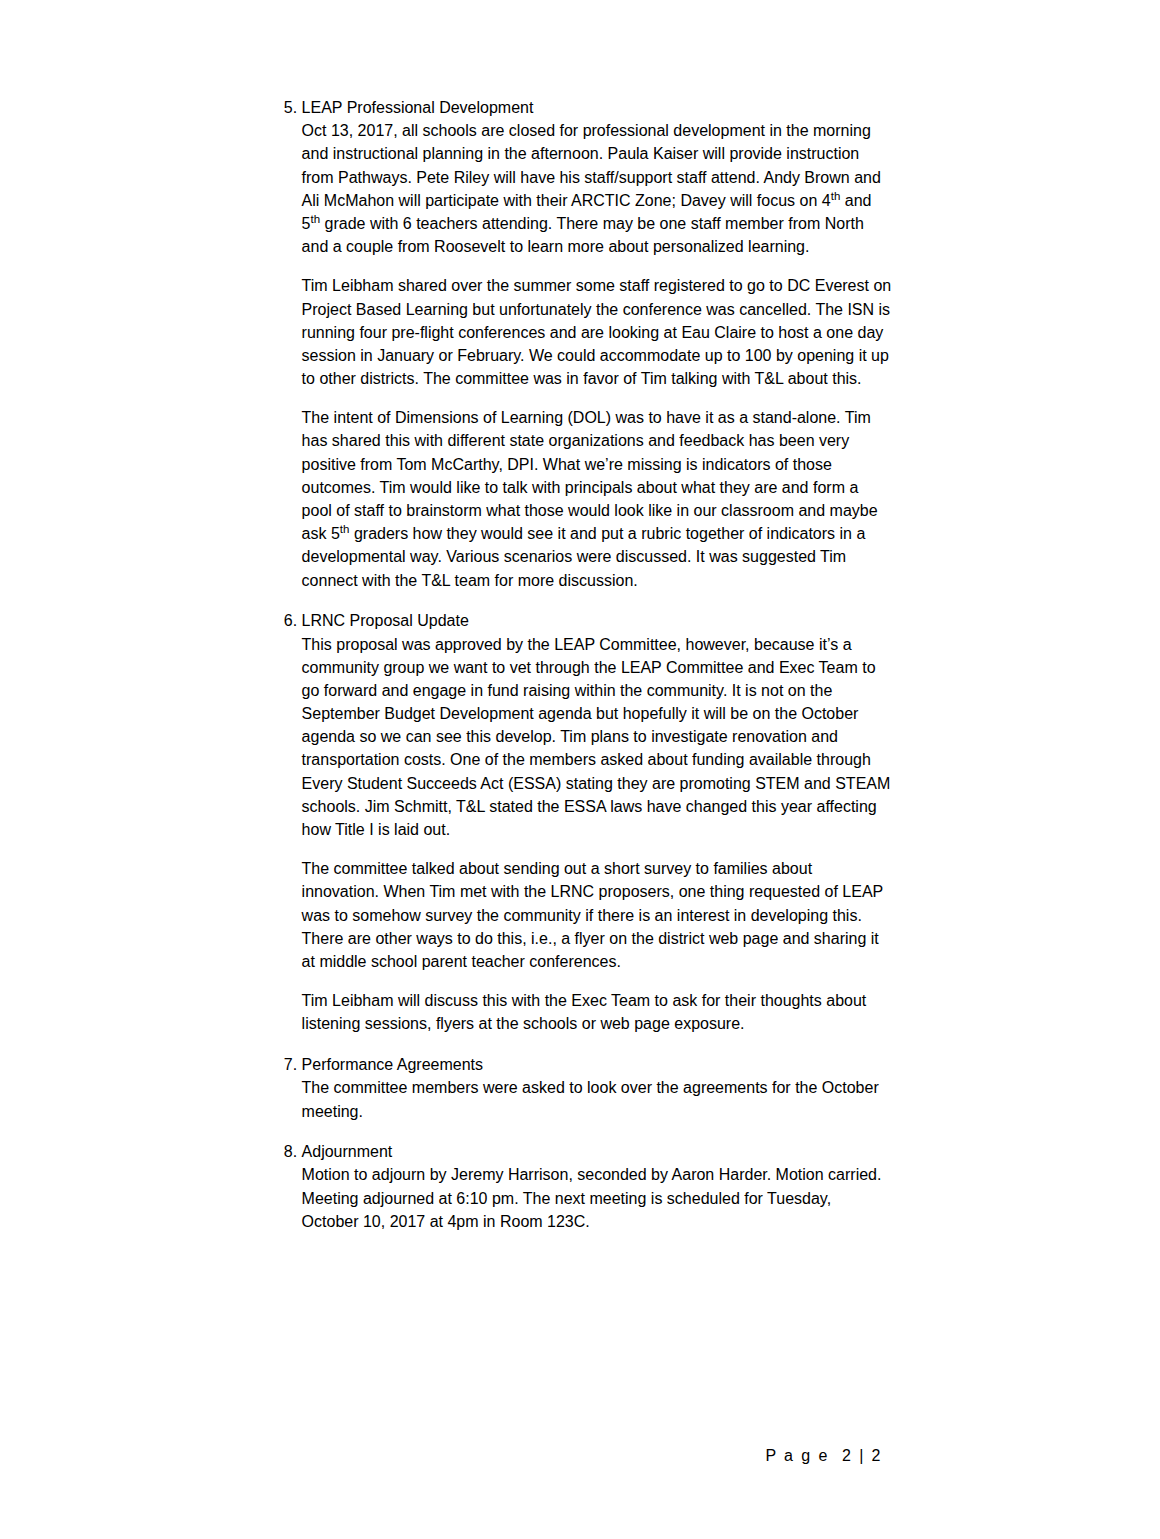LEAP Professional Development
Oct 13, 2017, all schools are closed for professional development in the morning and instructional planning in the afternoon. Paula Kaiser will provide instruction from Pathways. Pete Riley will have his staff/support staff attend. Andy Brown and Ali McMahon will participate with their ARCTIC Zone; Davey will focus on 4th and 5th grade with 6 teachers attending. There may be one staff member from North and a couple from Roosevelt to learn more about personalized learning.
Tim Leibham shared over the summer some staff registered to go to DC Everest on Project Based Learning but unfortunately the conference was cancelled. The ISN is running four pre-flight conferences and are looking at Eau Claire to host a one day session in January or February. We could accommodate up to 100 by opening it up to other districts. The committee was in favor of Tim talking with T&L about this.
The intent of Dimensions of Learning (DOL) was to have it as a stand-alone. Tim has shared this with different state organizations and feedback has been very positive from Tom McCarthy, DPI. What we’re missing is indicators of those outcomes. Tim would like to talk with principals about what they are and form a pool of staff to brainstorm what those would look like in our classroom and maybe ask 5th graders how they would see it and put a rubric together of indicators in a developmental way. Various scenarios were discussed. It was suggested Tim connect with the T&L team for more discussion.
LRNC Proposal Update
This proposal was approved by the LEAP Committee, however, because it’s a community group we want to vet through the LEAP Committee and Exec Team to go forward and engage in fund raising within the community. It is not on the September Budget Development agenda but hopefully it will be on the October agenda so we can see this develop. Tim plans to investigate renovation and transportation costs. One of the members asked about funding available through Every Student Succeeds Act (ESSA) stating they are promoting STEM and STEAM schools. Jim Schmitt, T&L stated the ESSA laws have changed this year affecting how Title I is laid out.
The committee talked about sending out a short survey to families about innovation. When Tim met with the LRNC proposers, one thing requested of LEAP was to somehow survey the community if there is an interest in developing this. There are other ways to do this, i.e., a flyer on the district web page and sharing it at middle school parent teacher conferences.
Tim Leibham will discuss this with the Exec Team to ask for their thoughts about listening sessions, flyers at the schools or web page exposure.
Performance Agreements
The committee members were asked to look over the agreements for the October meeting.
Adjournment
Motion to adjourn by Jeremy Harrison, seconded by Aaron Harder. Motion carried. Meeting adjourned at 6:10 pm. The next meeting is scheduled for Tuesday, October 10, 2017 at 4pm in Room 123C.
P a g e 2 | 2